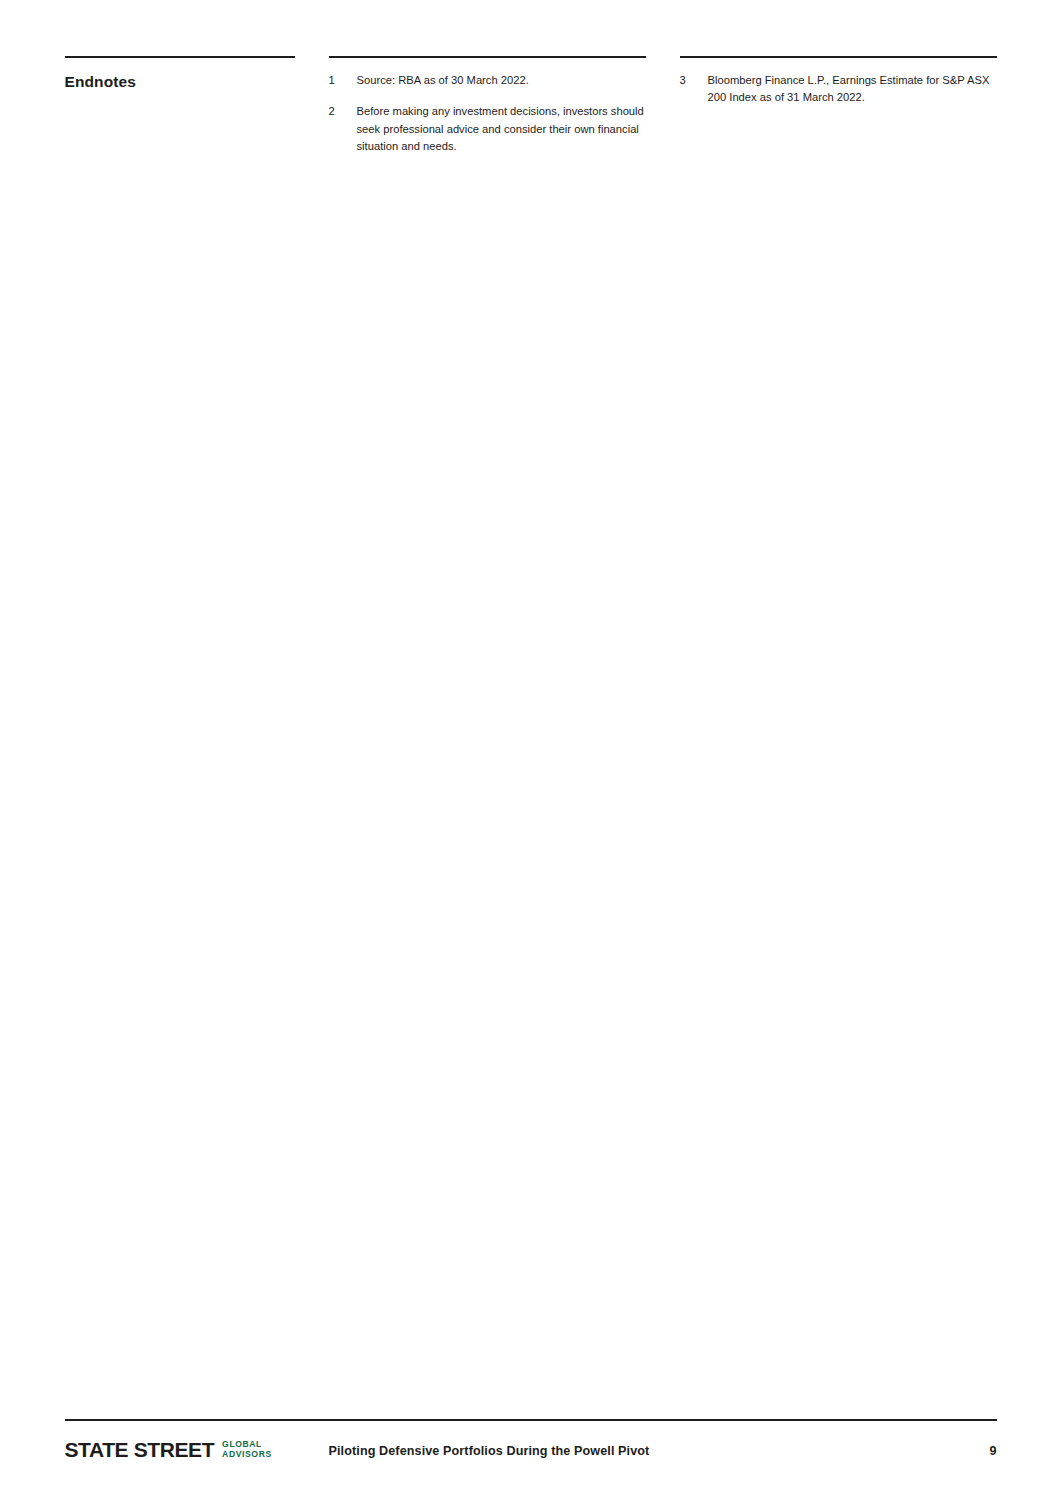Endnotes
1 Source: RBA as of 30 March 2022.
2 Before making any investment decisions, investors should seek professional advice and consider their own financial situation and needs.
3 Bloomberg Finance L.P., Earnings Estimate for S&P ASX 200 Index as of 31 March 2022.
STATE STREET GLOBAL ADVISORS
Piloting Defensive Portfolios During the Powell Pivot
9